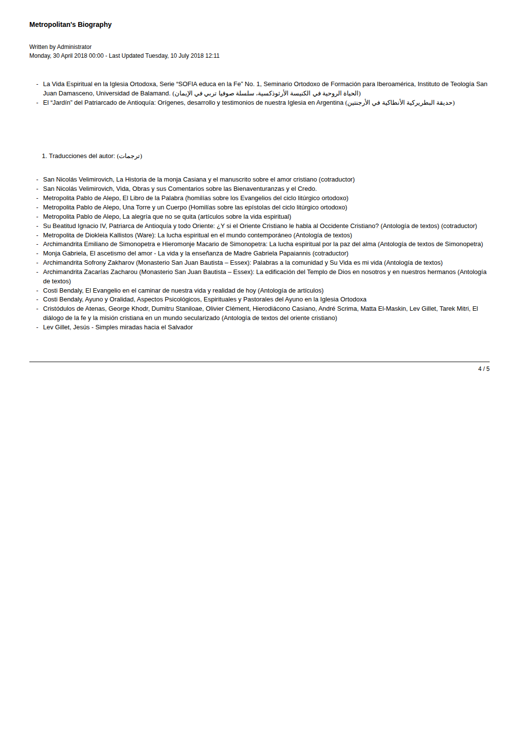Metropolitan's Biography
Written by Administrator
Monday, 30 April 2018 00:00 - Last Updated Tuesday, 10 July 2018 12:11
La Vida Espiritual en la Iglesia Ortodoxa, Serie “SOFIA educa en la Fe” No. 1, Seminario Ortodoxo de Formación para Iberoamérica, Instituto de Teología San Juan Damasceno, Universidad de Balamand. (الحياة الروحية في الكنيسة الأرثوذكسية، سلسلة صوفيا تربي في الإيمان)
El “Jardín” del Patriarcado de Antioquía: Orígenes, desarrollo y testimonios de nuestra Iglesia en Argentina (حديقة البطريركية الأنطاكية في الأرجنتين)
Traducciones del autor: (ترجمات)
San Nicolás Velimirovich, La Historia de la monja Casiana y el manuscrito sobre el amor cristiano (cotraductor)
San Nicolás Velimirovich, Vida, Obras y sus Comentarios sobre las Bienaventuranzas y el Credo.
Metropolita Pablo de Alepo, El Libro de la Palabra (homilías sobre los Evangelios del ciclo litúrgico ortodoxo)
Metropolita Pablo de Alepo, Una Torre y un Cuerpo (Homilías sobre las epístolas del ciclo litúrgico ortodoxo)
Metropolita Pablo de Alepo, La alegría que no se quita (artículos sobre la vida espiritual)
Su Beatitud Ignacio IV, Patriarca de Antioquía y todo Oriente: ¿Y si el Oriente Cristiano le habla al Occidente Cristiano? (Antología de textos) (cotraductor)
Metropolita de Diokleia Kallistos (Ware): La lucha espiritual en el mundo contemporáneo (Antología de textos)
Archimandrita Emiliano de Simonopetra e Hieromonje Macario de Simonopetra: La lucha espiritual por la paz del alma (Antología de textos de Simonopetra)
Monja Gabriela, El ascetismo del amor - La vida y la enseñanza de Madre Gabriela Papaiannis (cotraductor)
Archimandrita Sofrony Zakharov (Monasterio San Juan Bautista – Essex): Palabras a la comunidad y Su Vida es mi vida (Antología de textos)
Archimandrita Zacarías Zacharou (Monasterio San Juan Bautista – Essex): La edificación del Templo de Dios en nosotros y en nuestros hermanos (Antología de textos)
Costi Bendaly, El Evangelio en el caminar de nuestra vida y realidad de hoy (Antología de artículos)
Costi Bendaly, Ayuno y Oralidad, Aspectos Psicológicos, Espirituales y Pastorales del Ayuno en la Iglesia Ortodoxa
Cristódulos de Atenas, George Khodr, Dumitru Staniloae, Olivier Clément, Hierodiácono Casiano, André Scrima, Matta El-Maskin, Lev Gillet, Tarek Mitri, El diálogo de la fe y la misión cristiana en un mundo secularizado (Antología de textos del oriente cristiano)
Lev Gillet, Jesús - Simples miradas hacia el Salvador
4 / 5